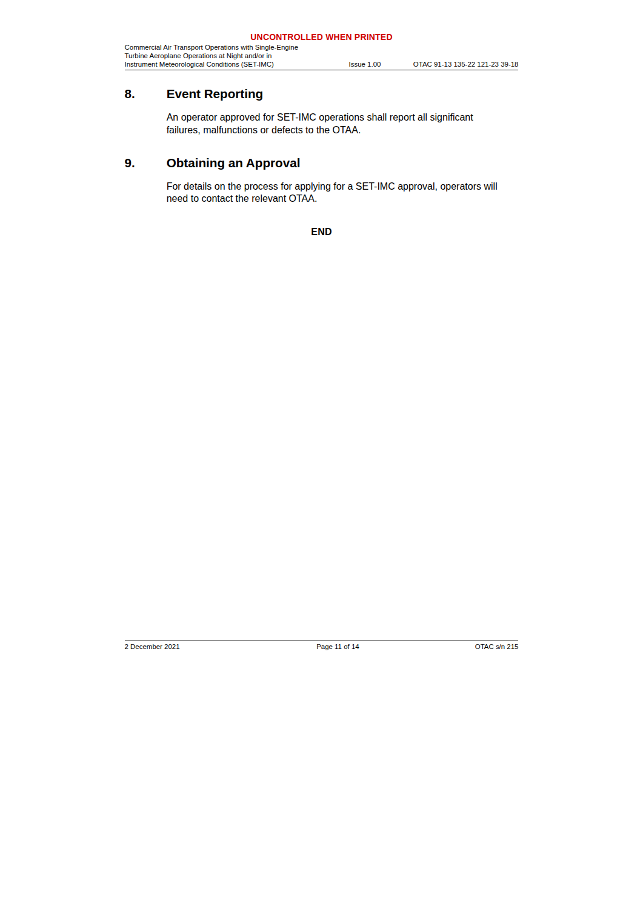UNCONTROLLED WHEN PRINTED
| Commercial Air Transport Operations with Single-Engine | | |
| Turbine Aeroplane Operations at Night and/or in | | |
| Instrument Meteorological Conditions (SET-IMC) | Issue 1.00 | OTAC 91-13 135-22 121-23 39-18 |
8.
Event Reporting
An operator approved for SET-IMC operations shall report all significant failures, malfunctions or defects to the OTAA.
9.
Obtaining an Approval
For details on the process for applying for a SET-IMC approval, operators will need to contact the relevant OTAA.
END
| 2 December 2021 | Page 11 of 14 | OTAC s/n 215 |